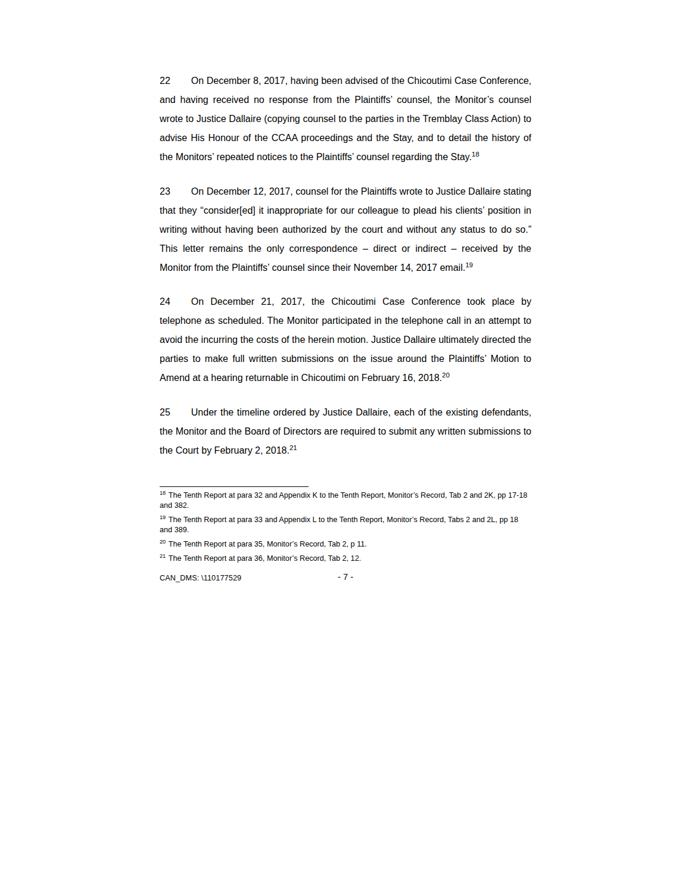22 On December 8, 2017, having been advised of the Chicoutimi Case Conference, and having received no response from the Plaintiffs’ counsel, the Monitor’s counsel wrote to Justice Dallaire (copying counsel to the parties in the Tremblay Class Action) to advise His Honour of the CCAA proceedings and the Stay, and to detail the history of the Monitors’ repeated notices to the Plaintiffs’ counsel regarding the Stay.18
23 On December 12, 2017, counsel for the Plaintiffs wrote to Justice Dallaire stating that they “consider[ed] it inappropriate for our colleague to plead his clients’ position in writing without having been authorized by the court and without any status to do so.” This letter remains the only correspondence – direct or indirect – received by the Monitor from the Plaintiffs’ counsel since their November 14, 2017 email.19
24 On December 21, 2017, the Chicoutimi Case Conference took place by telephone as scheduled. The Monitor participated in the telephone call in an attempt to avoid the incurring the costs of the herein motion. Justice Dallaire ultimately directed the parties to make full written submissions on the issue around the Plaintiffs’ Motion to Amend at a hearing returnable in Chicoutimi on February 16, 2018.20
25 Under the timeline ordered by Justice Dallaire, each of the existing defendants, the Monitor and the Board of Directors are required to submit any written submissions to the Court by February 2, 2018.21
18 The Tenth Report at para 32 and Appendix K to the Tenth Report, Monitor’s Record, Tab 2 and 2K, pp 17-18 and 382.
19 The Tenth Report at para 33 and Appendix L to the Tenth Report, Monitor’s Record, Tabs 2 and 2L, pp 18 and 389.
20 The Tenth Report at para 35, Monitor’s Record, Tab 2, p 11.
21 The Tenth Report at para 36, Monitor’s Record, Tab 2, 12.
CAN_DMS: \110177529 - 7 -